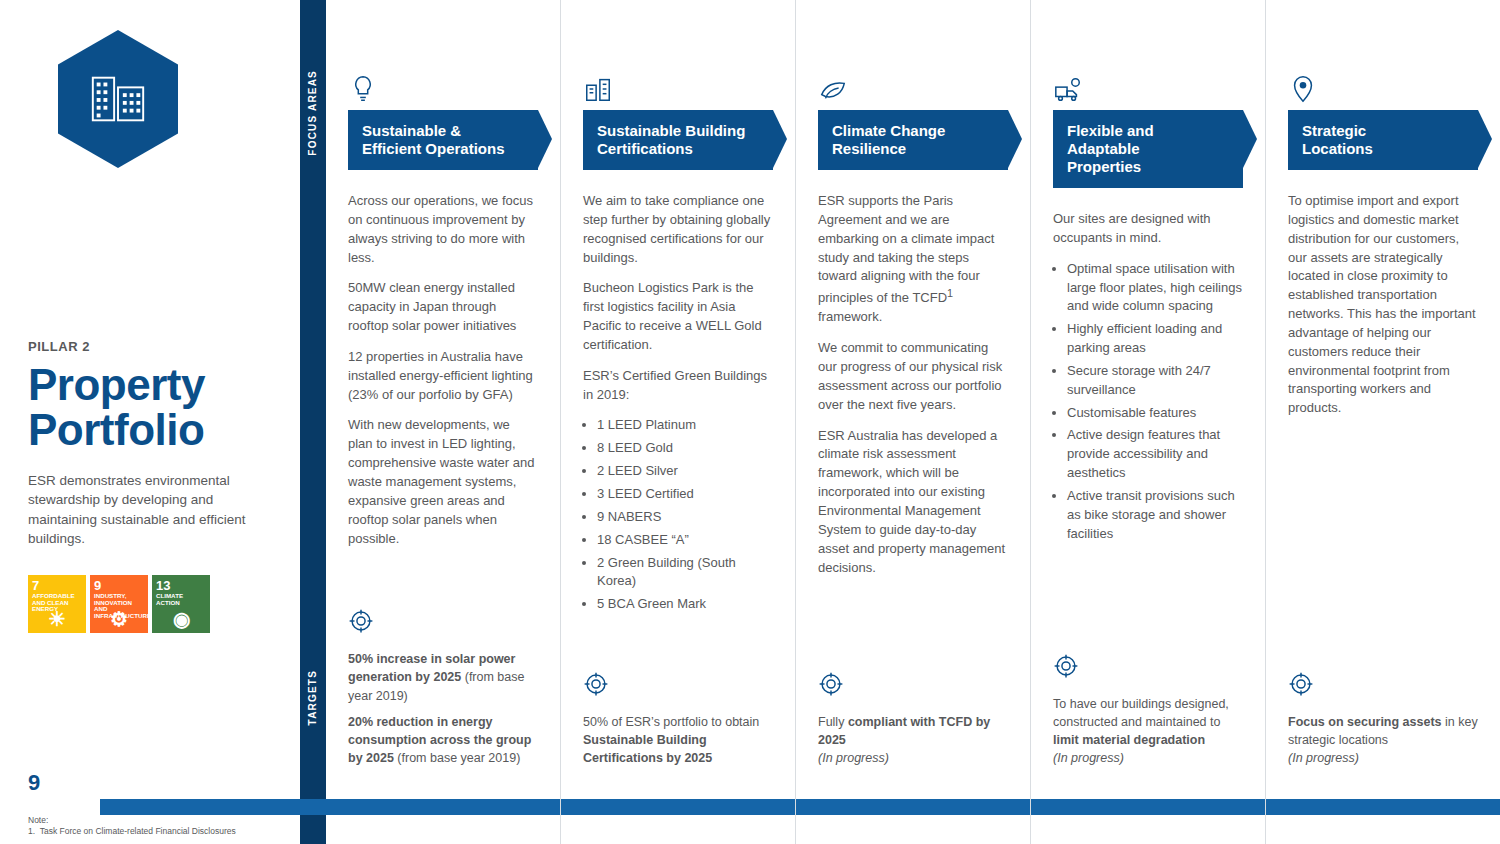PILLAR 2
Property
Portfolio
ESR demonstrates environmental stewardship by developing and maintaining sustainable and efficient buildings.
7 AFFORDABLE AND CLEAN ENERGY☀
9 INDUSTRY, INNOVATION AND INFRASTRUCTURE⚙
13 CLIMATE ACTION◉
9
Note:
1. Task Force on Climate-related Financial Disclosures
FOCUS AREAS TARGETS
Sustainable &
Efficient Operations
Across our operations, we focus on continuous improvement by always striving to do more with less.
50MW clean energy installed capacity in Japan through rooftop solar power initiatives
12 properties in Australia have installed energy-efficient lighting (23% of our porfolio by GFA)
With new developments, we plan to invest in LED lighting, comprehensive waste water and waste management systems, expansive green areas and rooftop solar panels when possible.
50% increase in solar power generation by 2025 (from base year 2019)
20% reduction in energy consumption across the group by 2025 (from base year 2019)
Sustainable Building
Certifications
We aim to take compliance one step further by obtaining globally recognised certifications for our buildings.
Bucheon Logistics Park is the first logistics facility in Asia Pacific to receive a WELL Gold certification.
ESR’s Certified Green Buildings in 2019:
1 LEED Platinum
8 LEED Gold
2 LEED Silver
3 LEED Certified
9 NABERS
18 CASBEE “A”
2 Green Building (South Korea)
5 BCA Green Mark
50% of ESR’s portfolio to obtain Sustainable Building Certifications by 2025
Climate Change
Resilience
ESR supports the Paris Agreement and we are embarking on a climate impact study and taking the steps toward aligning with the four principles of the TCFD1 framework.
We commit to communicating our progress of our physical risk assessment across our portfolio over the next five years.
ESR Australia has developed a climate risk assessment framework, which will be incorporated into our existing Environmental Management System to guide day-to-day asset and property management decisions.
Fully compliant with TCFD by 2025
(In progress)
Flexible and
Adaptable Properties
Our sites are designed with occupants in mind.
Optimal space utilisation with large floor plates, high ceilings and wide column spacing
Highly efficient loading and parking areas
Secure storage with 24/7 surveillance
Customisable features
Active design features that provide accessibility and aesthetics
Active transit provisions such as bike storage and shower facilities
To have our buildings designed, constructed and maintained to limit material degradation
(In progress)
Strategic
Locations
To optimise import and export logistics and domestic market distribution for our customers, our assets are strategically located in close proximity to established transportation networks. This has the important advantage of helping our customers reduce their environmental footprint from transporting workers and products.
Focus on securing assets in key strategic locations
(In progress)